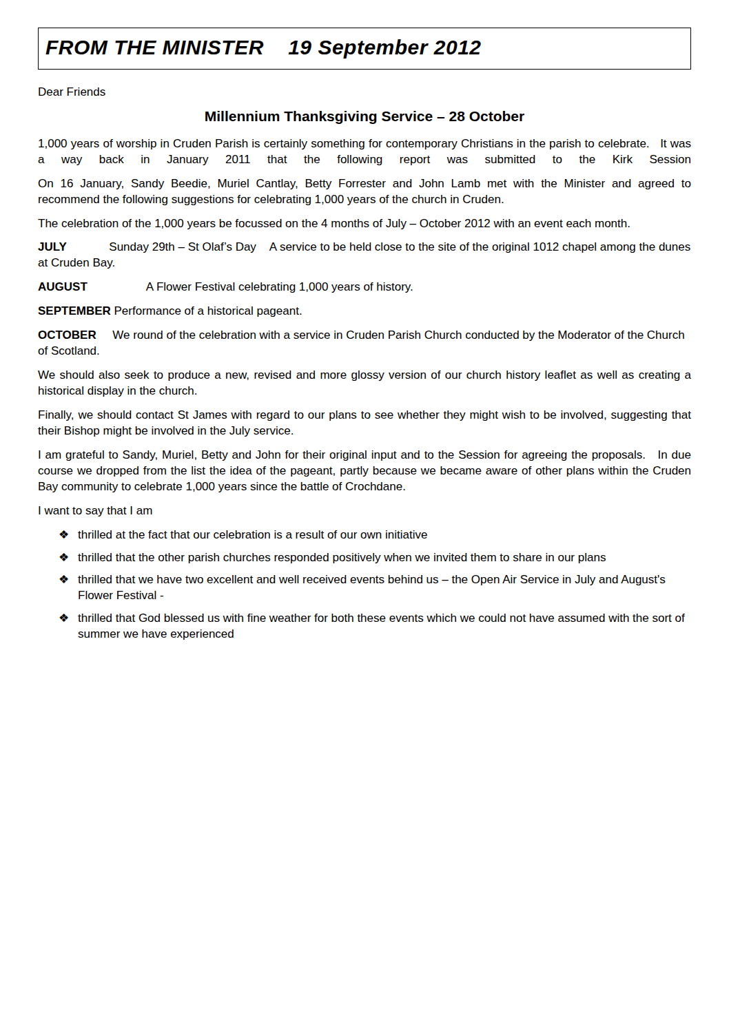FROM THE MINISTER 19 September 2012
Dear Friends
Millennium Thanksgiving Service – 28 October
1,000 years of worship in Cruden Parish is certainly something for contemporary Christians in the parish to celebrate. It was a way back in January 2011 that the following report was submitted to the Kirk Session
On 16 January, Sandy Beedie, Muriel Cantlay, Betty Forrester and John Lamb met with the Minister and agreed to recommend the following suggestions for celebrating 1,000 years of the church in Cruden.
The celebration of the 1,000 years be focussed on the 4 months of July – October 2012 with an event each month.
JULY Sunday 29th – St Olaf’s Day A service to be held close to the site of the original 1012 chapel among the dunes at Cruden Bay.
AUGUST A Flower Festival celebrating 1,000 years of history.
SEPTEMBER Performance of a historical pageant.
OCTOBER We round of the celebration with a service in Cruden Parish Church conducted by the Moderator of the Church of Scotland.
We should also seek to produce a new, revised and more glossy version of our church history leaflet as well as creating a historical display in the church.
Finally, we should contact St James with regard to our plans to see whether they might wish to be involved, suggesting that their Bishop might be involved in the July service.
I am grateful to Sandy, Muriel, Betty and John for their original input and to the Session for agreeing the proposals. In due course we dropped from the list the idea of the pageant, partly because we became aware of other plans within the Cruden Bay community to celebrate 1,000 years since the battle of Crochdane.
I want to say that I am
thrilled at the fact that our celebration is a result of our own initiative
thrilled that the other parish churches responded positively when we invited them to share in our plans
thrilled that we have two excellent and well received events behind us – the Open Air Service in July and August's Flower Festival -
thrilled that God blessed us with fine weather for both these events which we could not have assumed with the sort of summer we have experienced